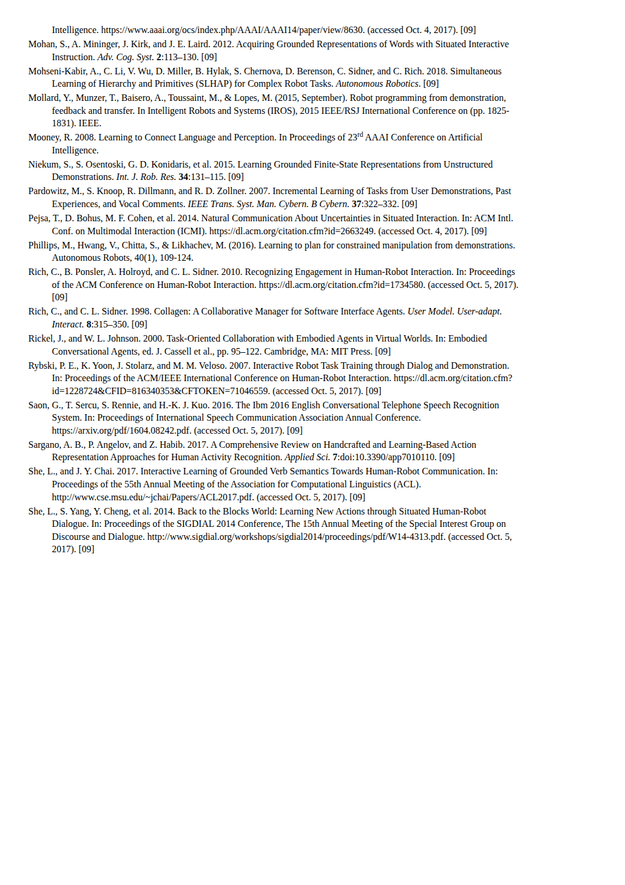Intelligence. https://www.aaai.org/ocs/index.php/AAAI/AAAI14/paper/view/8630. (accessed Oct. 4, 2017). [09]
Mohan, S., A. Mininger, J. Kirk, and J. E. Laird. 2012. Acquiring Grounded Representations of Words with Situated Interactive Instruction. Adv. Cog. Syst. 2:113–130. [09]
Mohseni-Kabir, A., C. Li, V. Wu, D. Miller, B. Hylak, S. Chernova, D. Berenson, C. Sidner, and C. Rich. 2018. Simultaneous Learning of Hierarchy and Primitives (SLHAP) for Complex Robot Tasks. Autonomous Robotics. [09]
Mollard, Y., Munzer, T., Baisero, A., Toussaint, M., & Lopes, M. (2015, September). Robot programming from demonstration, feedback and transfer. In Intelligent Robots and Systems (IROS), 2015 IEEE/RSJ International Conference on (pp. 1825-1831). IEEE.
Mooney, R. 2008. Learning to Connect Language and Perception. In Proceedings of 23rd AAAI Conference on Artificial Intelligence.
Niekum, S., S. Osentoski, G. D. Konidaris, et al. 2015. Learning Grounded Finite-State Representations from Unstructured Demonstrations. Int. J. Rob. Res. 34:131–115. [09]
Pardowitz, M., S. Knoop, R. Dillmann, and R. D. Zollner. 2007. Incremental Learning of Tasks from User Demonstrations, Past Experiences, and Vocal Comments. IEEE Trans. Syst. Man. Cybern. B Cybern. 37:322–332. [09]
Pejsa, T., D. Bohus, M. F. Cohen, et al. 2014. Natural Communication About Uncertainties in Situated Interaction. In: ACM Intl. Conf. on Multimodal Interaction (ICMI). https://dl.acm.org/citation.cfm?id=2663249. (accessed Oct. 4, 2017). [09]
Phillips, M., Hwang, V., Chitta, S., & Likhachev, M. (2016). Learning to plan for constrained manipulation from demonstrations. Autonomous Robots, 40(1), 109-124.
Rich, C., B. Ponsler, A. Holroyd, and C. L. Sidner. 2010. Recognizing Engagement in Human-Robot Interaction. In: Proceedings of the ACM Conference on Human-Robot Interaction. https://dl.acm.org/citation.cfm?id=1734580. (accessed Oct. 5, 2017). [09]
Rich, C., and C. L. Sidner. 1998. Collagen: A Collaborative Manager for Software Interface Agents. User Model. User-adapt. Interact. 8:315–350. [09]
Rickel, J., and W. L. Johnson. 2000. Task-Oriented Collaboration with Embodied Agents in Virtual Worlds. In: Embodied Conversational Agents, ed. J. Cassell et al., pp. 95–122. Cambridge, MA: MIT Press. [09]
Rybski, P. E., K. Yoon, J. Stolarz, and M. M. Veloso. 2007. Interactive Robot Task Training through Dialog and Demonstration. In: Proceedings of the ACM/IEEE International Conference on Human-Robot Interaction. https://dl.acm.org/citation.cfm?id=1228724&CFID=816340353&CFTOKEN=71046559. (accessed Oct. 5, 2017). [09]
Saon, G., T. Sercu, S. Rennie, and H.-K. J. Kuo. 2016. The Ibm 2016 English Conversational Telephone Speech Recognition System. In: Proceedings of International Speech Communication Association Annual Conference. https://arxiv.org/pdf/1604.08242.pdf. (accessed Oct. 5, 2017). [09]
Sargano, A. B., P. Angelov, and Z. Habib. 2017. A Comprehensive Review on Handcrafted and Learning-Based Action Representation Approaches for Human Activity Recognition. Applied Sci. 7:doi:10.3390/app7010110. [09]
She, L., and J. Y. Chai. 2017. Interactive Learning of Grounded Verb Semantics Towards Human-Robot Communication. In: Proceedings of the 55th Annual Meeting of the Association for Computational Linguistics (ACL). http://www.cse.msu.edu/~jchai/Papers/ACL2017.pdf. (accessed Oct. 5, 2017). [09]
She, L., S. Yang, Y. Cheng, et al. 2014. Back to the Blocks World: Learning New Actions through Situated Human-Robot Dialogue. In: Proceedings of the SIGDIAL 2014 Conference, The 15th Annual Meeting of the Special Interest Group on Discourse and Dialogue. http://www.sigdial.org/workshops/sigdial2014/proceedings/pdf/W14-4313.pdf. (accessed Oct. 5, 2017). [09]